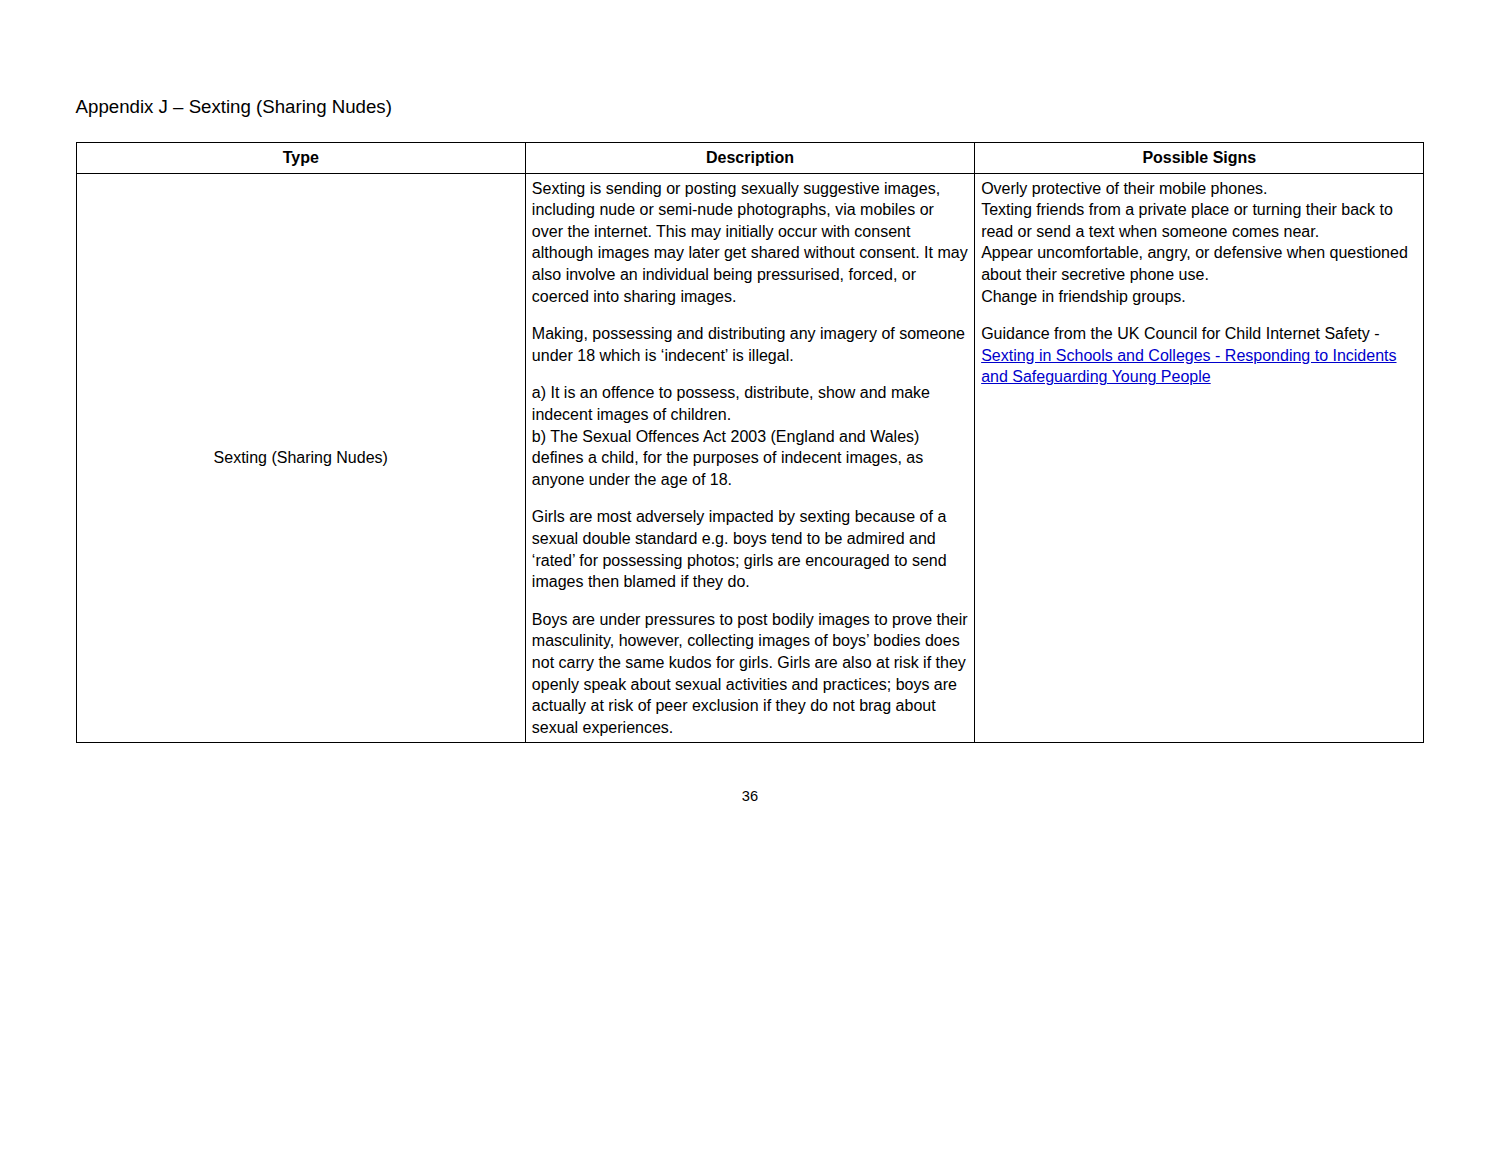Appendix J – Sexting (Sharing Nudes)
| Type | Description | Possible Signs |
| --- | --- | --- |
| Sexting (Sharing Nudes) | Sexting is sending or posting sexually suggestive images, including nude or semi-nude photographs, via mobiles or over the internet. This may initially occur with consent although images may later get shared without consent. It may also involve an individual being pressurised, forced, or coerced into sharing images. Making, possessing and distributing any imagery of someone under 18 which is ‘indecent’ is illegal. a) It is an offence to possess, distribute, show and make indecent images of children. b) The Sexual Offences Act 2003 (England and Wales) defines a child, for the purposes of indecent images, as anyone under the age of 18. Girls are most adversely impacted by sexting because of a sexual double standard e.g. boys tend to be admired and ‘rated’ for possessing photos; girls are encouraged to send images then blamed if they do. Boys are under pressures to post bodily images to prove their masculinity, however, collecting images of boys’ bodies does not carry the same kudos for girls. Girls are also at risk if they openly speak about sexual activities and practices; boys are actually at risk of peer exclusion if they do not brag about sexual experiences. | Overly protective of their mobile phones. Texting friends from a private place or turning their back to read or send a text when someone comes near. Appear uncomfortable, angry, or defensive when questioned about their secretive phone use. Change in friendship groups. Guidance from the UK Council for Child Internet Safety - Sexting in Schools and Colleges - Responding to Incidents and Safeguarding Young People |
36